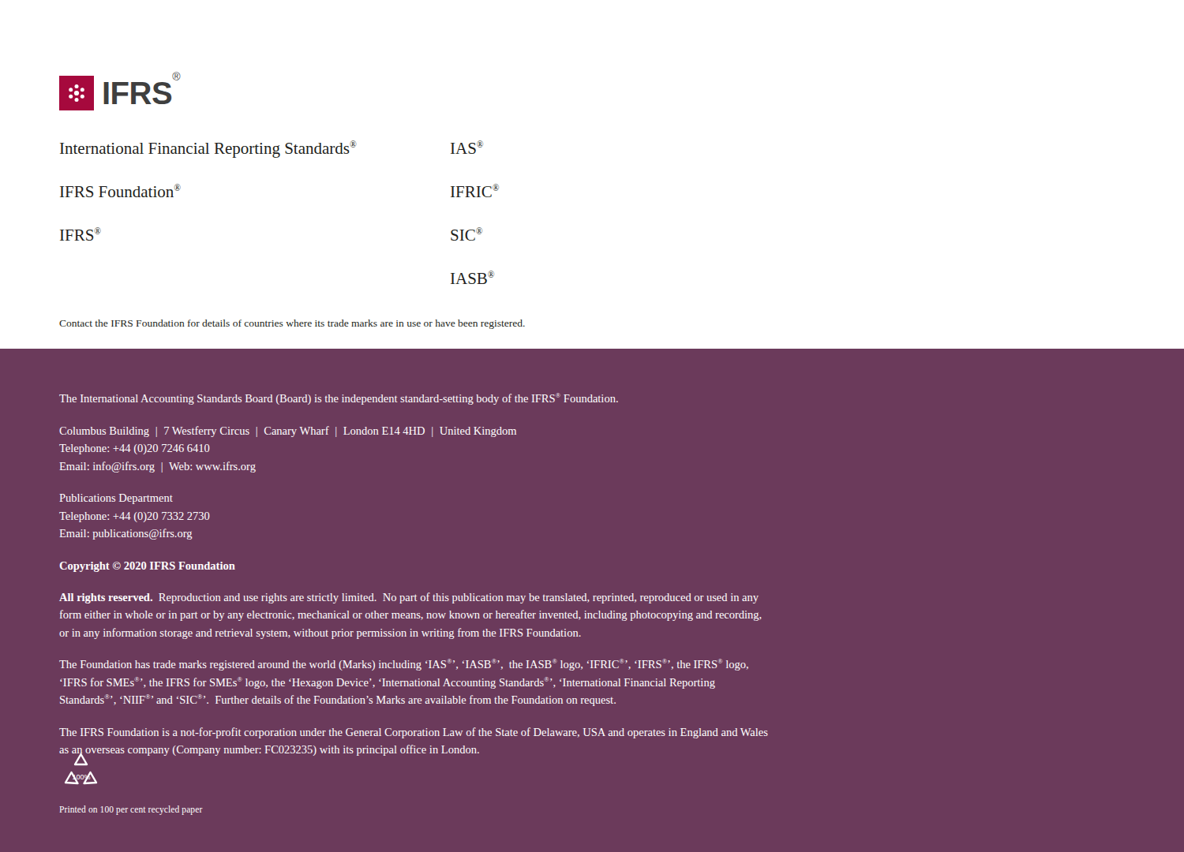IFRS®
International Financial Reporting Standards®
IAS®
IFRS Foundation®
IFRIC®
IFRS®
SIC®
IASB®
Contact the IFRS Foundation for details of countries where its trade marks are in use or have been registered.
The International Accounting Standards Board (Board) is the independent standard-setting body of the IFRS® Foundation.
Columbus Building | 7 Westferry Circus | Canary Wharf | London E14 4HD | United Kingdom
Telephone: +44 (0)20 7246 6410
Email: info@ifrs.org | Web: www.ifrs.org
Publications Department
Telephone: +44 (0)20 7332 2730
Email: publications@ifrs.org
Copyright © 2020 IFRS Foundation
All rights reserved. Reproduction and use rights are strictly limited. No part of this publication may be translated, reprinted, reproduced or used in any form either in whole or in part or by any electronic, mechanical or other means, now known or hereafter invented, including photocopying and recording, or in any information storage and retrieval system, without prior permission in writing from the IFRS Foundation.
The Foundation has trade marks registered around the world (Marks) including ‘IAS®’, ‘IASB®’, the IASB® logo, ‘IFRIC®’, ‘IFRS®’, the IFRS® logo, ‘IFRS for SMEs®’, the IFRS for SMEs® logo, the ‘Hexagon Device’, ‘International Accounting Standards®’, ‘International Financial Reporting Standards®’, ‘NIIF®’ and ‘SIC®’. Further details of the Foundation’s Marks are available from the Foundation on request.
The IFRS Foundation is a not-for-profit corporation under the General Corporation Law of the State of Delaware, USA and operates in England and Wales as an overseas company (Company number: FC023235) with its principal office in London.
100%
Printed on 100 per cent recycled paper